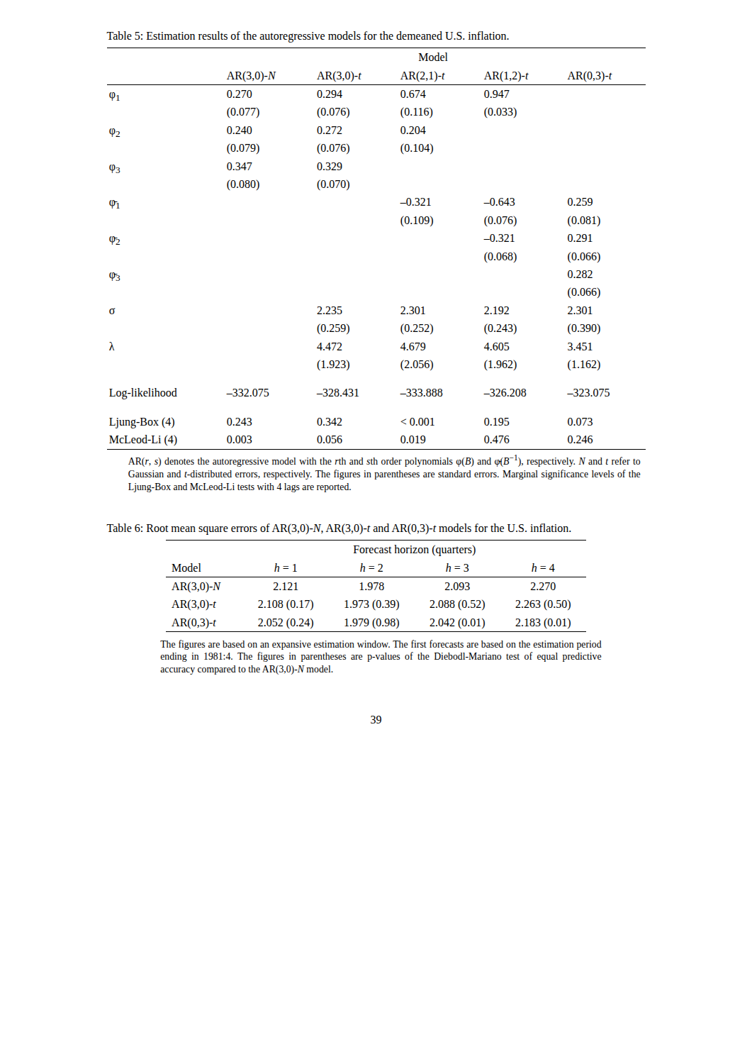Table 5: Estimation results of the autoregressive models for the demeaned U.S. inflation.
| | Model |
| | AR(3,0)- N | AR(3,0)- t | AR(2,1)- t | AR(1,2)- t | AR(0,3)- t |
| φ 1 | 0.270 | 0.294 | 0.674 | 0.947 | |
| | (0.077) | (0.076) | (0.116) | (0.033) | |
| φ 2 | 0.240 | 0.272 | 0.204 | | |
| | (0.079) | (0.076) | (0.104) | | |
| φ 3 | 0.347 | 0.329 | | | |
| | (0.080) | (0.070) | | | |
| φ̵ 1 | | | –0.321 | –0.643 | 0.259 |
| | | | (0.109) | (0.076) | (0.081) |
| φ̵ 2 | | | | –0.321 | 0.291 |
| | | | | (0.068) | (0.066) |
| φ̵ 3 | | | | | 0.282 |
| | | | | | (0.066) |
| σ | | 2.235 | 2.301 | 2.192 | 2.301 |
| | | (0.259) | (0.252) | (0.243) | (0.390) |
| λ | | 4.472 | 4.679 | 4.605 | 3.451 |
| | | (1.923) | (2.056) | (1.962) | (1.162) |
| Log-likelihood | –332.075 | –328.431 | –333.888 | –326.208 | –323.075 |
| Ljung-Box (4) | 0.243 | 0.342 | < 0.001 | 0.195 | 0.073 |
| McLeod-Li (4) | 0.003 | 0.056 | 0.019 | 0.476 | 0.246 |
AR(r, s) denotes the autoregressive model with the rth and sth order polynomials φ(B) and φ̵(B−1), respectively. N and t refer to Gaussian and t-distributed errors, respectively. The figures in parentheses are standard errors. Marginal significance levels of the Ljung-Box and McLeod-Li tests with 4 lags are reported.
Table 6: Root mean square errors of AR(3,0)-N, AR(3,0)-t and AR(0,3)-t models for the U.S. inflation.
| | Forecast horizon (quarters) |
| Model | h = 1 | h = 2 | h = 3 | h = 4 |
| AR(3,0)- N | 2.121 | 1.978 | 2.093 | 2.270 |
| AR(3,0)- t | 2.108 (0.17) | 1.973 (0.39) | 2.088 (0.52) | 2.263 (0.50) |
| AR(0,3)- t | 2.052 (0.24) | 1.979 (0.98) | 2.042 (0.01) | 2.183 (0.01) |
The figures are based on an expansive estimation window. The first forecasts are based on the estimation period ending in 1981:4. The figures in parentheses are p-values of the Diebodl-Mariano test of equal predictive accuracy compared to the AR(3,0)-N model.
39